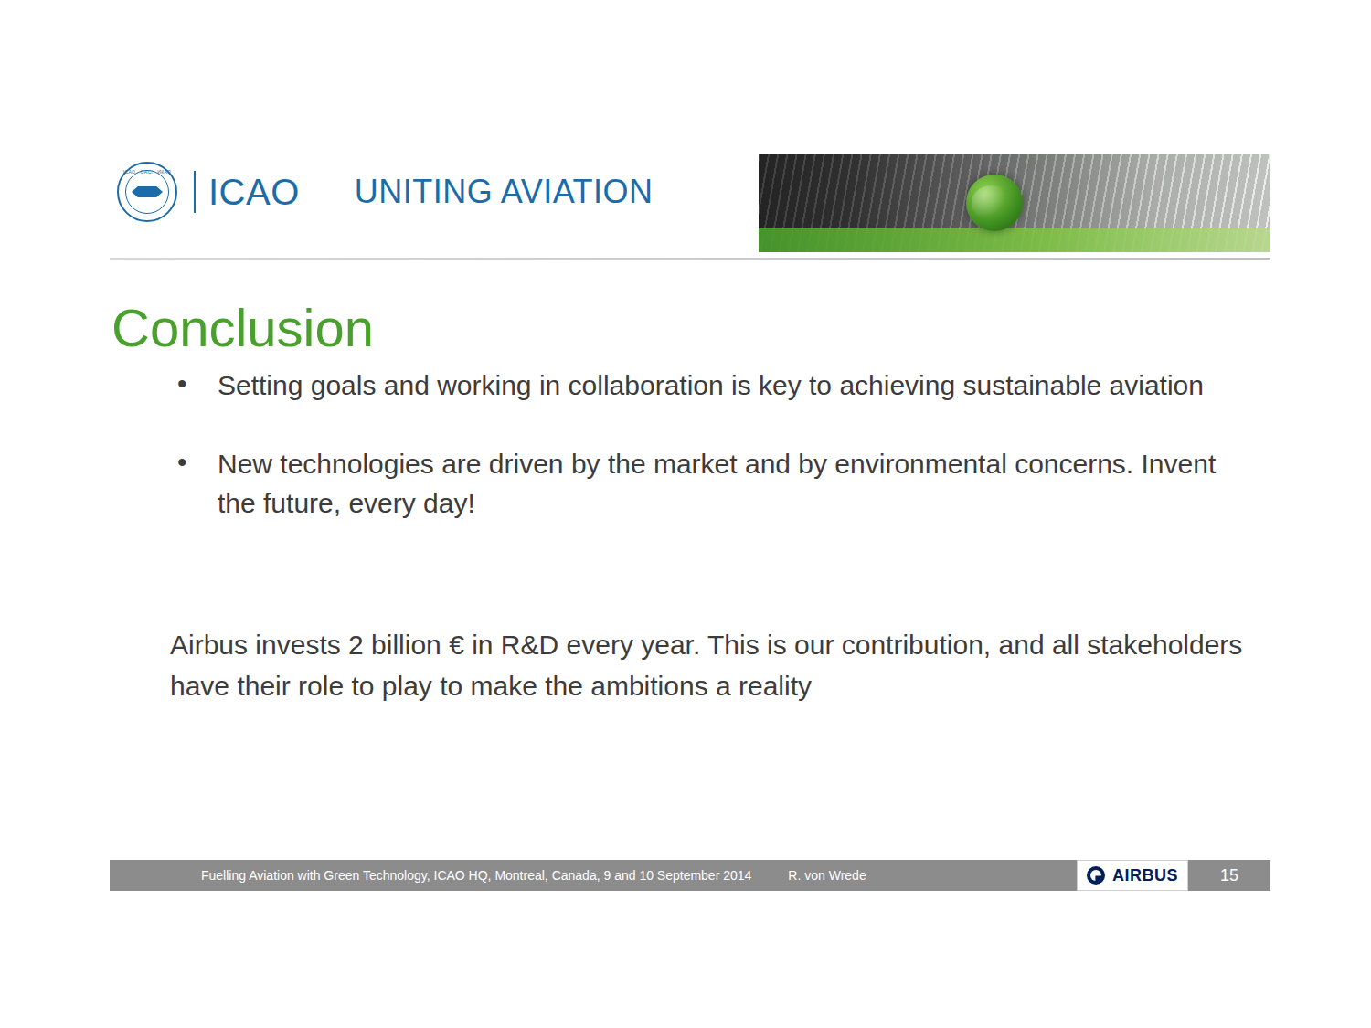ICAO
UNITING AVIATION
Conclusion
Setting goals and working in collaboration is key to achieving sustainable aviation
New technologies are driven by the market and by environmental concerns. Invent the future, every day!
Airbus invests 2 billion € in R&D every year. This is our contribution, and all stakeholders have their role to play to make the ambitions a reality
Fuelling Aviation with Green Technology, ICAO HQ, Montreal, Canada, 9 and 10 September 2014
R. von Wrede
AIRBUS
15